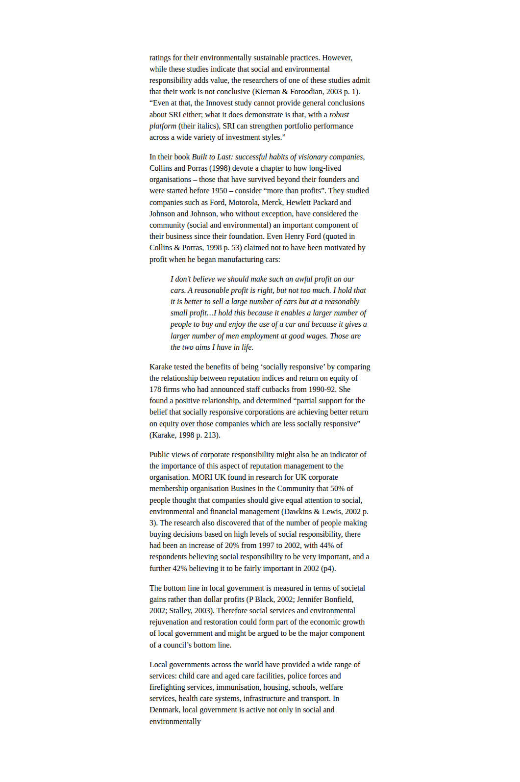ratings for their environmentally sustainable practices. However, while these studies indicate that social and environmental responsibility adds value, the researchers of one of these studies admit that their work is not conclusive (Kiernan & Foroodian, 2003 p. 1). “Even at that, the Innovest study cannot provide general conclusions about SRI either; what it does demonstrate is that, with a robust platform (their italics), SRI can strengthen portfolio performance across a wide variety of investment styles.”
In their book Built to Last: successful habits of visionary companies, Collins and Porras (1998) devote a chapter to how long-lived organisations – those that have survived beyond their founders and were started before 1950 – consider “more than profits”. They studied companies such as Ford, Motorola, Merck, Hewlett Packard and Johnson and Johnson, who without exception, have considered the community (social and environmental) an important component of their business since their foundation. Even Henry Ford (quoted in Collins & Porras, 1998 p. 53) claimed not to have been motivated by profit when he began manufacturing cars:
I don’t believe we should make such an awful profit on our cars. A reasonable profit is right, but not too much. I hold that it is better to sell a large number of cars but at a reasonably small profit…I hold this because it enables a larger number of people to buy and enjoy the use of a car and because it gives a larger number of men employment at good wages. Those are the two aims I have in life.
Karake tested the benefits of being ‘socially responsive’ by comparing the relationship between reputation indices and return on equity of 178 firms who had announced staff cutbacks from 1990-92. She found a positive relationship, and determined “partial support for the belief that socially responsive corporations are achieving better return on equity over those companies which are less socially responsive” (Karake, 1998 p. 213).
Public views of corporate responsibility might also be an indicator of the importance of this aspect of reputation management to the organisation. MORI UK found in research for UK corporate membership organisation Busines in the Community that 50% of people thought that companies should give equal attention to social, environmental and financial management (Dawkins & Lewis, 2002 p. 3). The research also discovered that of the number of people making buying decisions based on high levels of social responsibility, there had been an increase of 20% from 1997 to 2002, with 44% of respondents believing social responsibility to be very important, and a further 42% believing it to be fairly important in 2002 (p4).
The bottom line in local government is measured in terms of societal gains rather than dollar profits (P Black, 2002; Jennifer Bonfield, 2002; Stalley, 2003). Therefore social services and environmental rejuvenation and restoration could form part of the economic growth of local government and might be argued to be the major component of a council’s bottom line.
Local governments across the world have provided a wide range of services: child care and aged care facilities, police forces and firefighting services, immunisation, housing, schools, welfare services, health care systems, infrastructure and transport. In Denmark, local government is active not only in social and environmentally